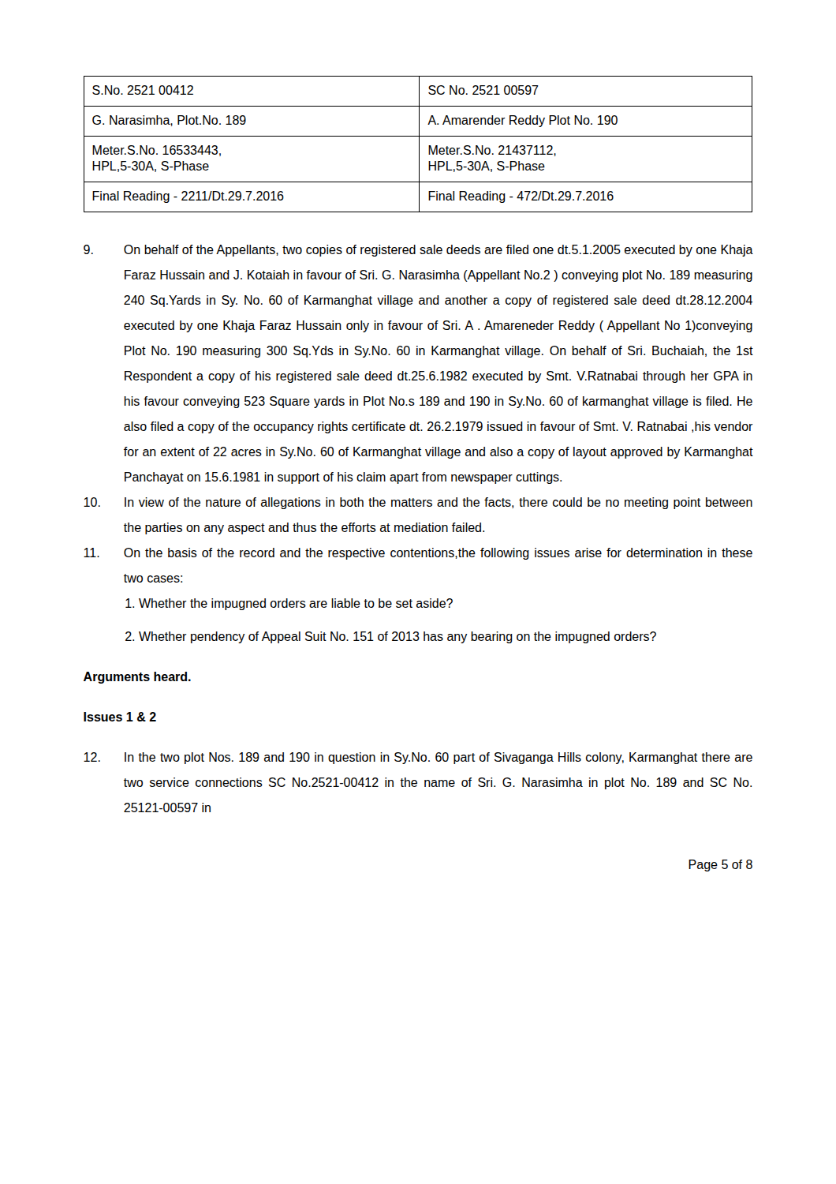| S.No. 2521 00412 | SC No. 2521 00597 |
| G. Narasimha, Plot.No. 189 | A. Amarender Reddy Plot No. 190 |
| Meter.S.No. 16533443, HPL,5-30A, S-Phase | Meter.S.No. 21437112, HPL,5-30A, S-Phase |
| Final Reading - 2211/Dt.29.7.2016 | Final Reading - 472/Dt.29.7.2016 |
9. On behalf of the Appellants, two copies of registered sale deeds are filed one dt.5.1.2005 executed by one Khaja Faraz Hussain and J. Kotaiah in favour of Sri. G. Narasimha (Appellant No.2 ) conveying plot No. 189 measuring 240 Sq.Yards in Sy. No. 60 of Karmanghat village and another a copy of registered sale deed dt.28.12.2004 executed by one Khaja Faraz Hussain only in favour of Sri. A . Amareneder Reddy ( Appellant No 1)conveying Plot No. 190 measuring 300 Sq.Yds in Sy.No. 60 in Karmanghat village. On behalf of Sri. Buchaiah, the 1st Respondent a copy of his registered sale deed dt.25.6.1982 executed by Smt. V.Ratnabai through her GPA in his favour conveying 523 Square yards in Plot No.s 189 and 190 in Sy.No. 60 of karmanghat village is filed. He also filed a copy of the occupancy rights certificate dt. 26.2.1979 issued in favour of Smt. V. Ratnabai ,his vendor for an extent of 22 acres in Sy.No. 60 of Karmanghat village and also a copy of layout approved by Karmanghat Panchayat on 15.6.1981 in support of his claim apart from newspaper cuttings.
10. In view of the nature of allegations in both the matters and the facts, there could be no meeting point between the parties on any aspect and thus the efforts at mediation failed.
11. On the basis of the record and the respective contentions,the following issues arise for determination in these two cases:
Whether the impugned orders are liable to be set aside?
Whether pendency of Appeal Suit No. 151 of 2013 has any bearing on the impugned orders?
Arguments heard.
Issues 1 & 2
12. In the two plot Nos. 189 and 190 in question in Sy.No. 60 part of Sivaganga Hills colony, Karmanghat there are two service connections SC No.2521-00412 in the name of Sri. G. Narasimha in plot No. 189 and SC No. 25121-00597 in
Page 5 of 8